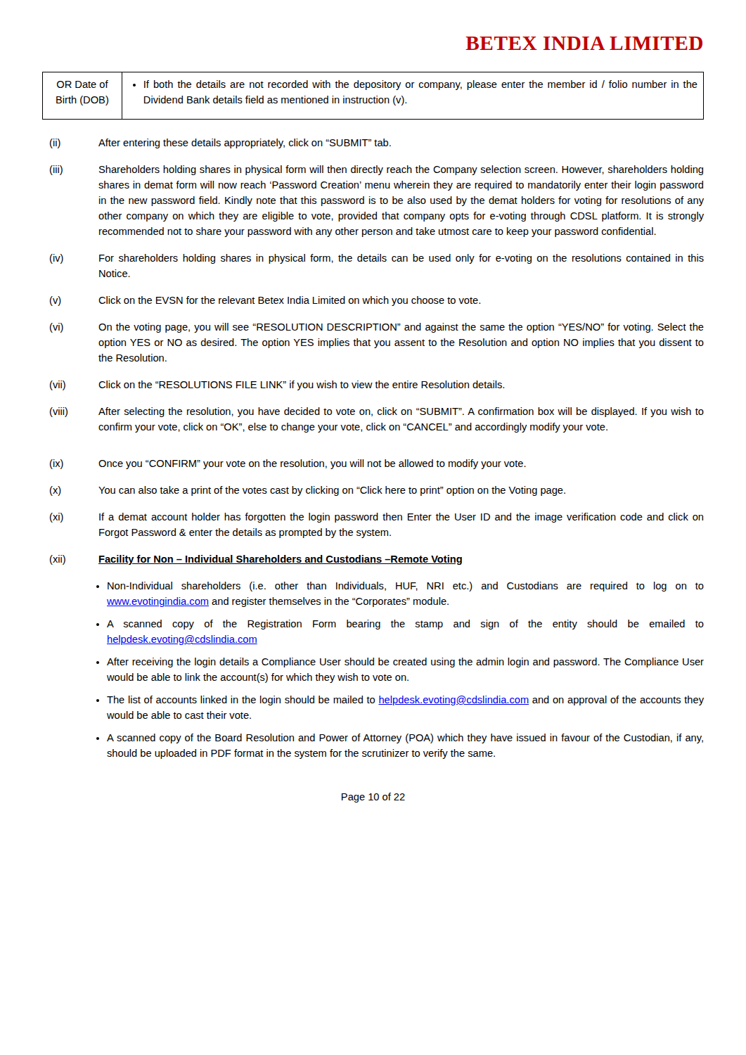BETEX INDIA LIMITED
| OR Date of Birth (DOB) | If both the details are not recorded with the depository or company, please enter the member id / folio number in the Dividend Bank details field as mentioned in instruction (v). |
(ii)
After entering these details appropriately, click on “SUBMIT” tab.
(iii)
Shareholders holding shares in physical form will then directly reach the Company selection screen. However, shareholders holding shares in demat form will now reach ‘Password Creation’ menu wherein they are required to mandatorily enter their login password in the new password field. Kindly note that this password is to be also used by the demat holders for voting for resolutions of any other company on which they are eligible to vote, provided that company opts for e-voting through CDSL platform. It is strongly recommended not to share your password with any other person and take utmost care to keep your password confidential.
(iv)
For shareholders holding shares in physical form, the details can be used only for e-voting on the resolutions contained in this Notice.
(v)
Click on the EVSN for the relevant Betex India Limited on which you choose to vote.
(vi)
On the voting page, you will see “RESOLUTION DESCRIPTION” and against the same the option “YES/NO” for voting. Select the option YES or NO as desired. The option YES implies that you assent to the Resolution and option NO implies that you dissent to the Resolution.
(vii)
Click on the “RESOLUTIONS FILE LINK” if you wish to view the entire Resolution details.
(viii)
After selecting the resolution, you have decided to vote on, click on “SUBMIT”. A confirmation box will be displayed. If you wish to confirm your vote, click on “OK”, else to change your vote, click on “CANCEL” and accordingly modify your vote.
(ix)
Once you “CONFIRM” your vote on the resolution, you will not be allowed to modify your vote.
(x)
You can also take a print of the votes cast by clicking on “Click here to print” option on the Voting page.
(xi)
If a demat account holder has forgotten the login password then Enter the User ID and the image verification code and click on Forgot Password & enter the details as prompted by the system.
(xii)
Facility for Non – Individual Shareholders and Custodians –Remote Voting
Non-Individual shareholders (i.e. other than Individuals, HUF, NRI etc.) and Custodians are required to log on to www.evotingindia.com and register themselves in the “Corporates” module.
A scanned copy of the Registration Form bearing the stamp and sign of the entity should be emailed to helpdesk.evoting@cdslindia.com
After receiving the login details a Compliance User should be created using the admin login and password. The Compliance User would be able to link the account(s) for which they wish to vote on.
The list of accounts linked in the login should be mailed to helpdesk.evoting@cdslindia.com and on approval of the accounts they would be able to cast their vote.
A scanned copy of the Board Resolution and Power of Attorney (POA) which they have issued in favour of the Custodian, if any, should be uploaded in PDF format in the system for the scrutinizer to verify the same.
Page 10 of 22